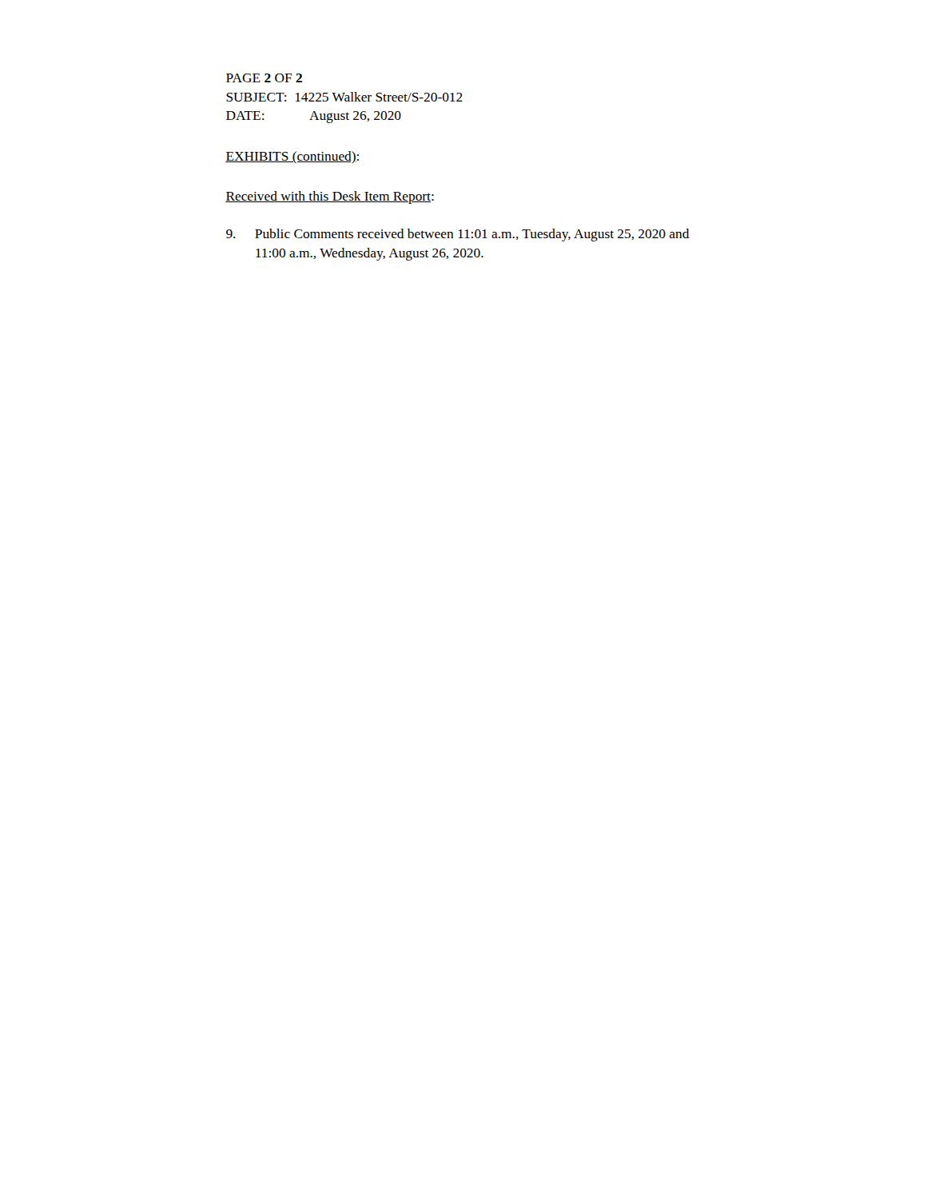PAGE 2 OF 2
SUBJECT: 14225 Walker Street/S-20-012
DATE: August 26, 2020
EXHIBITS (continued):
Received with this Desk Item Report:
9. Public Comments received between 11:01 a.m., Tuesday, August 25, 2020 and 11:00 a.m., Wednesday, August 26, 2020.